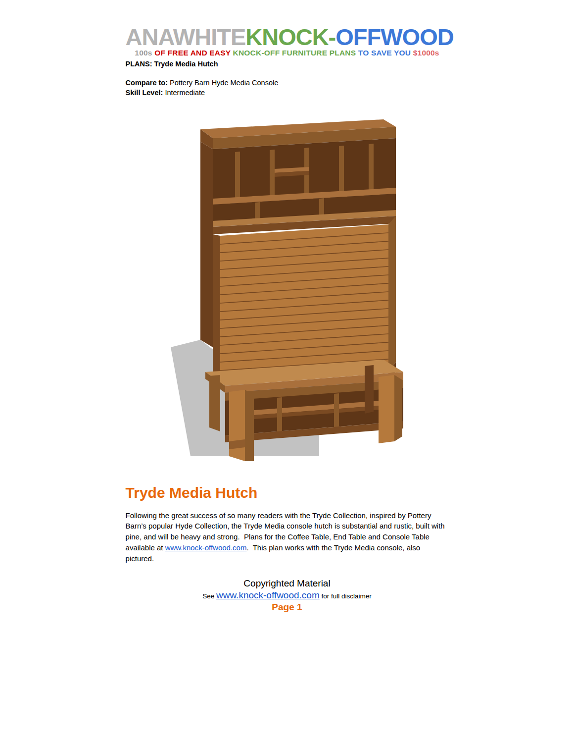ANA WHITE KNOCK-OFF WOOD
100s OF FREE AND EASY KNOCK-OFF FURNITURE PLANS TO SAVE YOU $1000s
PLANS: Tryde Media Hutch
Compare to: Pottery Barn Hyde Media Console
Skill Level: Intermediate
Tryde Media Hutch rendering Isometric drawing of a wooden media hutch with upper shelving cubbies, a slatted back, and a lower console with open shelves and square legs.
Tryde Media Hutch
Following the great success of so many readers with the Tryde Collection, inspired by Pottery Barn’s popular Hyde Collection, the Tryde Media console hutch is substantial and rustic, built with pine, and will be heavy and strong. Plans for the Coffee Table, End Table and Console Table available at www.knock-offwood.com. This plan works with the Tryde Media console, also pictured.
Copyrighted Material
See www.knock-offwood.com for full disclaimer
Page 1